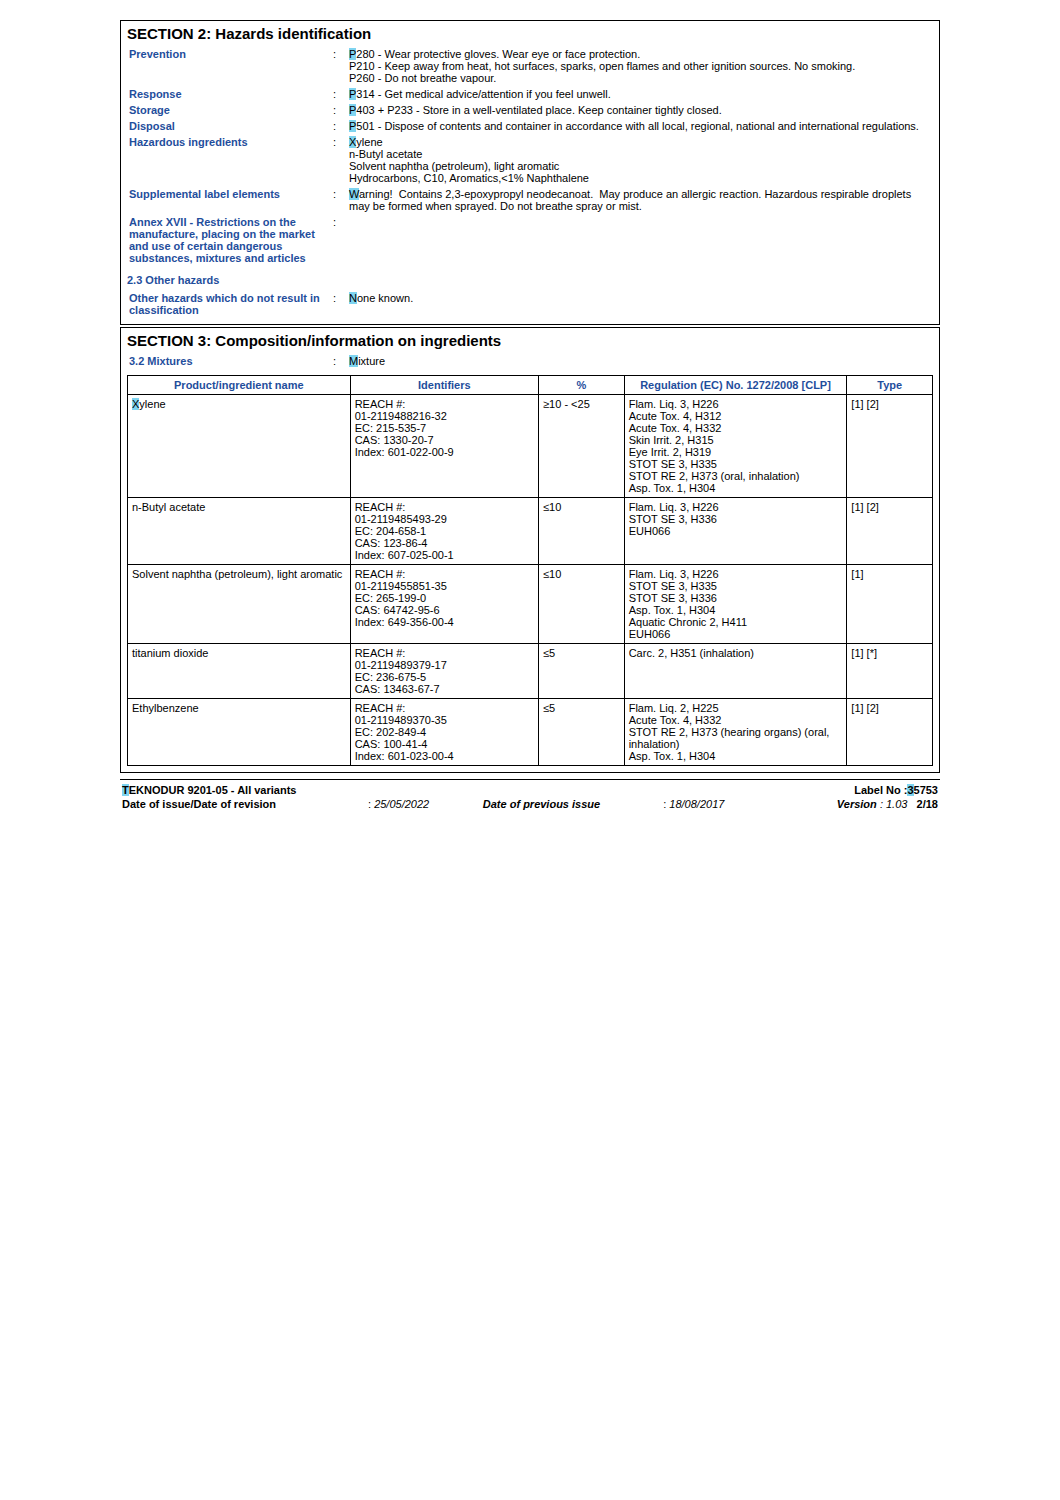SECTION 2: Hazards identification
| Prevention | : | P 280 - Wear protective gloves. Wear eye or face protection. P210 - Keep away from heat, hot surfaces, sparks, open flames and other ignition sources. No smoking. P260 - Do not breathe vapour. |
| Response | : | P 314 - Get medical advice/attention if you feel unwell. |
| Storage | : | P 403 + P233 - Store in a well-ventilated place. Keep container tightly closed. |
| Disposal | : | P 501 - Dispose of contents and container in accordance with all local, regional, national and international regulations. |
| Hazardous ingredients | : | X ylene n-Butyl acetate Solvent naphtha (petroleum), light aromatic Hydrocarbons, C10, Aromatics,<1% Naphthalene |
| Supplemental label elements | : | W arning! Contains 2,3-epoxypropyl neodecanoat. May produce an allergic reaction. Hazardous respirable droplets may be formed when sprayed. Do not breathe spray or mist. |
| Annex XVII - Restrictions on the manufacture, placing on the market and use of certain dangerous substances, mixtures and articles | : | |
2.3 Other hazards
| Other hazards which do not result in classification | : | N one known. |
SECTION 3: Composition/information on ingredients
| 3.2 Mixtures | : | M ixture |
| Product/ingredient name | Identifiers | % | Regulation (EC) No. 1272/2008 [CLP] | Type |
| --- | --- | --- | --- | --- |
| X ylene | REACH #: 01-2119488216-32 EC: 215-535-7 CAS: 1330-20-7 Index: 601-022-00-9 | ≥10 - <25 | Flam. Liq. 3, H226 Acute Tox. 4, H312 Acute Tox. 4, H332 Skin Irrit. 2, H315 Eye Irrit. 2, H319 STOT SE 3, H335 STOT RE 2, H373 (oral, inhalation) Asp. Tox. 1, H304 | [1] [2] |
| n-Butyl acetate | REACH #: 01-2119485493-29 EC: 204-658-1 CAS: 123-86-4 Index: 607-025-00-1 | ≤10 | Flam. Liq. 3, H226 STOT SE 3, H336 EUH066 | [1] [2] |
| Solvent naphtha (petroleum), light aromatic | REACH #: 01-2119455851-35 EC: 265-199-0 CAS: 64742-95-6 Index: 649-356-00-4 | ≤10 | Flam. Liq. 3, H226 STOT SE 3, H335 STOT SE 3, H336 Asp. Tox. 1, H304 Aquatic Chronic 2, H411 EUH066 | [1] |
| titanium dioxide | REACH #: 01-2119489379-17 EC: 236-675-5 CAS: 13463-67-7 | ≤5 | Carc. 2, H351 (inhalation) | [1] [*] |
| Ethylbenzene | REACH #: 01-2119489370-35 EC: 202-849-4 CAS: 100-41-4 Index: 601-023-00-4 | ≤5 | Flam. Liq. 2, H225 Acute Tox. 4, H332 STOT RE 2, H373 (hearing organs) (oral, inhalation) Asp. Tox. 1, H304 | [1] [2] |
| T EKNODUR 9201-05 - All variants | Label No : 3 5753 |
| Date of issue/Date of revision | : 25/05/2022 | Date of previous issue | : 18/08/2017 | Version : 1.03 2/18 |